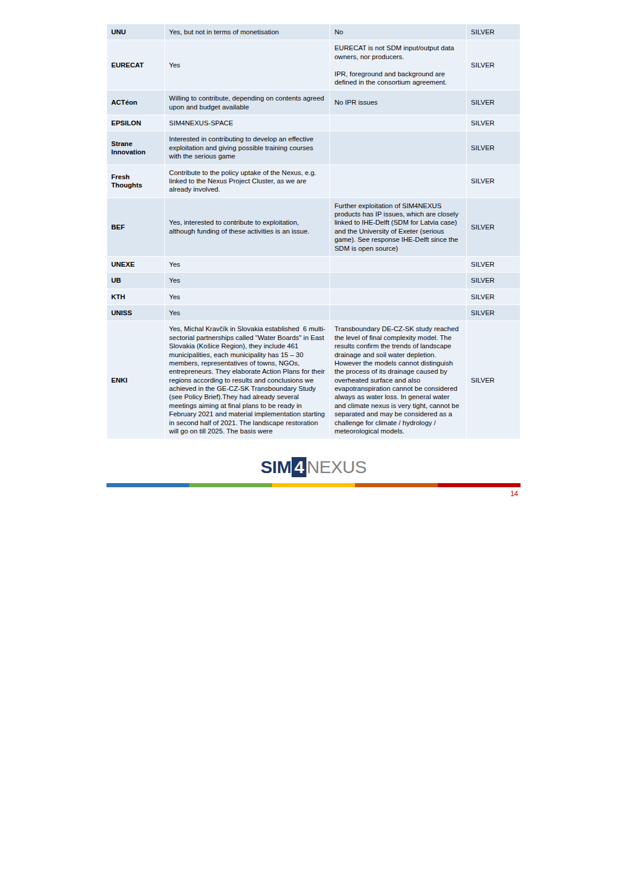| UNU | Yes, but not in terms of monetisation | No | SILVER |
| EURECAT | Yes | EURECAT is not SDM input/output data owners, nor producers. IPR, foreground and background are defined in the consortium agreement. | SILVER |
| ACTéon | Willing to contribute, depending on contents agreed upon and budget available | No IPR issues | SILVER |
| EPSILON | SIM4NEXUS-SPACE | | SILVER |
| Strane Innovation | Interested in contributing to develop an effective exploitation and giving possible training courses with the serious game | | SILVER |
| Fresh Thoughts | Contribute to the policy uptake of the Nexus, e.g. linked to the Nexus Project Cluster, as we are already involved. | | SILVER |
| BEF | Yes, interested to contribute to exploitation, although funding of these activities is an issue. | Further exploitation of SIM4NEXUS products has IP issues, which are closely linked to IHE-Delft (SDM for Latvia case) and the University of Exeter (serious game). See response IHE-Delft since the SDM is open source) | SILVER |
| UNEXE | Yes | | SILVER |
| UB | Yes | | SILVER |
| KTH | Yes | | SILVER |
| UNISS | Yes | | SILVER |
| ENKI | Yes, Michal Kravčík in Slovakia established 6 multi-sectorial partnerships called "Water Boards" in East Slovakia (Košice Region), they include 461 municipalities, each municipality has 15 – 30 members, representatives of towns, NGOs, entrepreneurs. They elaborate Action Plans for their regions according to results and conclusions we achieved in the GE-CZ-SK Transboundary Study (see Policy Brief).They had already several meetings aiming at final plans to be ready in February 2021 and material implementation starting in second half of 2021. The landscape restoration will go on till 2025. The basis were | Transboundary DE-CZ-SK study reached the level of final complexity model. The results confirm the trends of landscape drainage and soil water depletion. However the models cannot distinguish the process of its drainage caused by overheated surface and also evapotranspiration cannot be considered always as water loss. In general water and climate nexus is very tight, cannot be separated and may be considered as a challenge for climate / hydrology / meteorological models. | SILVER |
SIM4 NEXUS
14